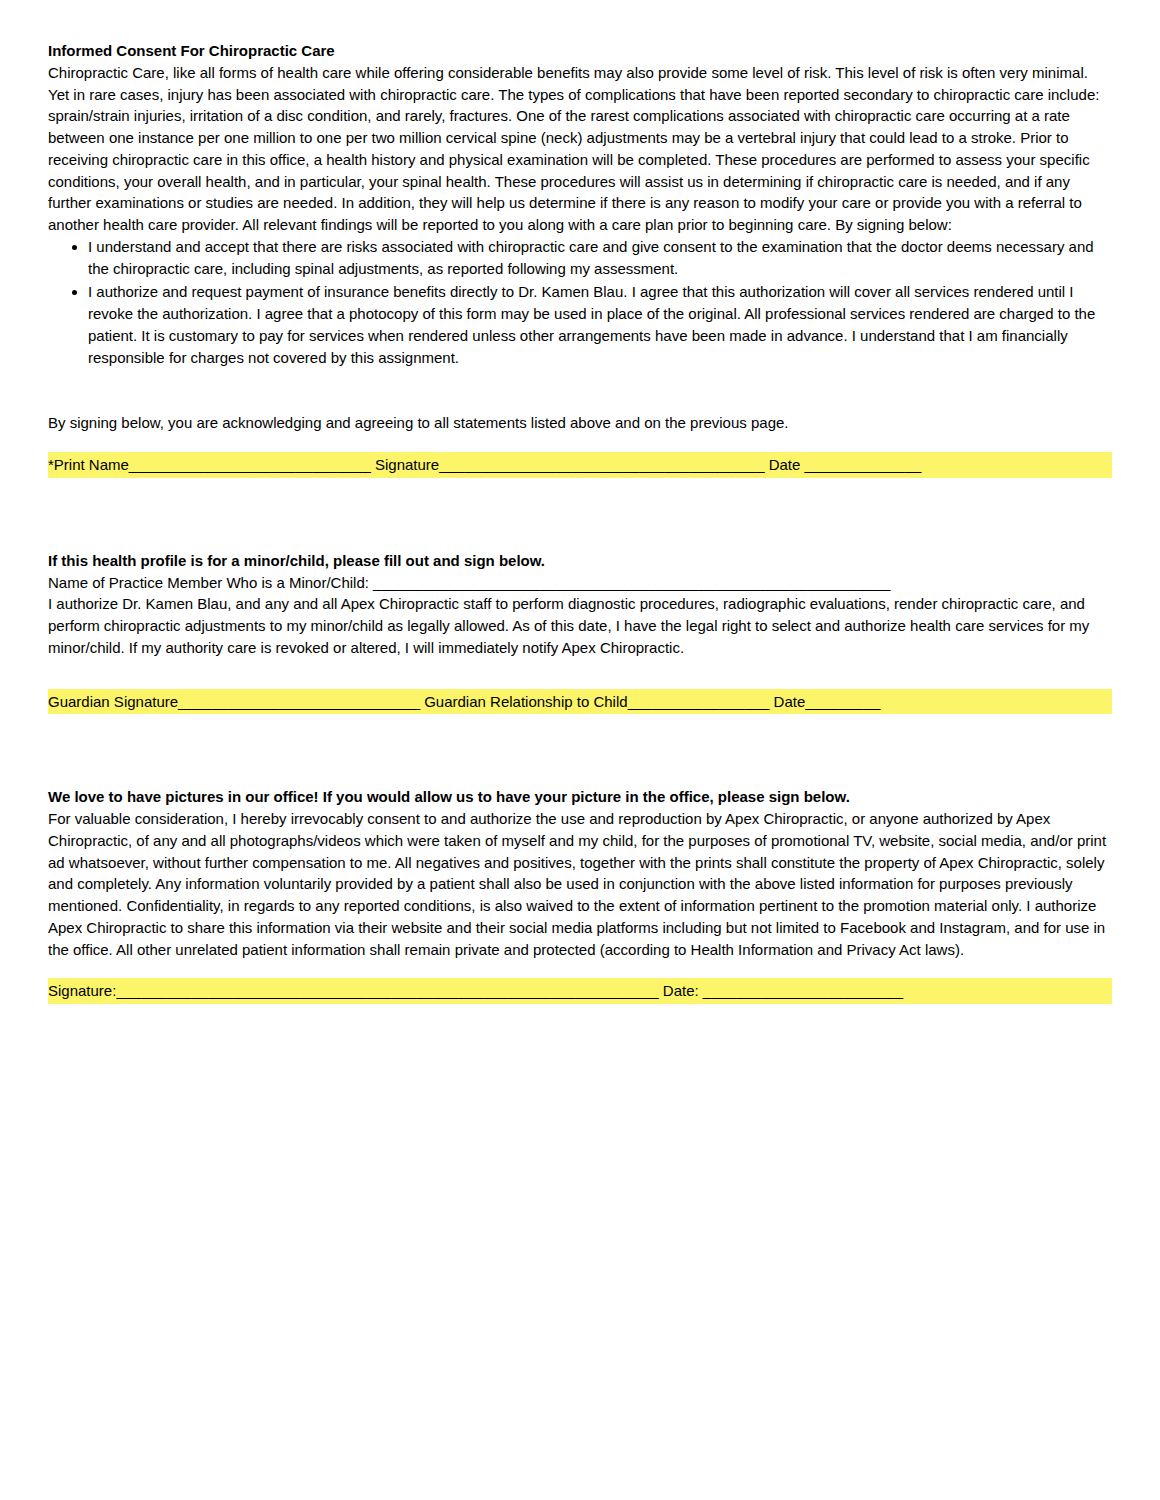Informed Consent For Chiropractic Care
Chiropractic Care, like all forms of health care while offering considerable benefits may also provide some level of risk. This level of risk is often very minimal. Yet in rare cases, injury has been associated with chiropractic care. The types of complications that have been reported secondary to chiropractic care include: sprain/strain injuries, irritation of a disc condition, and rarely, fractures. One of the rarest complications associated with chiropractic care occurring at a rate between one instance per one million to one per two million cervical spine (neck) adjustments may be a vertebral injury that could lead to a stroke. Prior to receiving chiropractic care in this office, a health history and physical examination will be completed. These procedures are performed to assess your specific conditions, your overall health, and in particular, your spinal health. These procedures will assist us in determining if chiropractic care is needed, and if any further examinations or studies are needed. In addition, they will help us determine if there is any reason to modify your care or provide you with a referral to another health care provider. All relevant findings will be reported to you along with a care plan prior to beginning care. By signing below:
I understand and accept that there are risks associated with chiropractic care and give consent to the examination that the doctor deems necessary and the chiropractic care, including spinal adjustments, as reported following my assessment.
I authorize and request payment of insurance benefits directly to Dr. Kamen Blau. I agree that this authorization will cover all services rendered until I revoke the authorization. I agree that a photocopy of this form may be used in place of the original. All professional services rendered are charged to the patient. It is customary to pay for services when rendered unless other arrangements have been made in advance. I understand that I am financially responsible for charges not covered by this assignment.
By signing below, you are acknowledging and agreeing to all statements listed above and on the previous page.
*Print Name_____________________________ Signature_______________________________________ Date ______________
If this health profile is for a minor/child, please fill out and sign below.
Name of Practice Member Who is a Minor/Child: ______________________________________________________________
I authorize Dr. Kamen Blau, and any and all Apex Chiropractic staff to perform diagnostic procedures, radiographic evaluations, render chiropractic care, and perform chiropractic adjustments to my minor/child as legally allowed. As of this date, I have the legal right to select and authorize health care services for my minor/child. If my authority care is revoked or altered, I will immediately notify Apex Chiropractic.
Guardian Signature_____________________________ Guardian Relationship to Child_________________ Date_________
We love to have pictures in our office! If you would allow us to have your picture in the office, please sign below.
For valuable consideration, I hereby irrevocably consent to and authorize the use and reproduction by Apex Chiropractic, or anyone authorized by Apex Chiropractic, of any and all photographs/videos which were taken of myself and my child, for the purposes of promotional TV, website, social media, and/or print ad whatsoever, without further compensation to me. All negatives and positives, together with the prints shall constitute the property of Apex Chiropractic, solely and completely. Any information voluntarily provided by a patient shall also be used in conjunction with the above listed information for purposes previously mentioned. Confidentiality, in regards to any reported conditions, is also waived to the extent of information pertinent to the promotion material only. I authorize Apex Chiropractic to share this information via their website and their social media platforms including but not limited to Facebook and Instagram, and for use in the office. All other unrelated patient information shall remain private and protected (according to Health Information and Privacy Act laws).
Signature:_________________________________________________________________ Date: ________________________